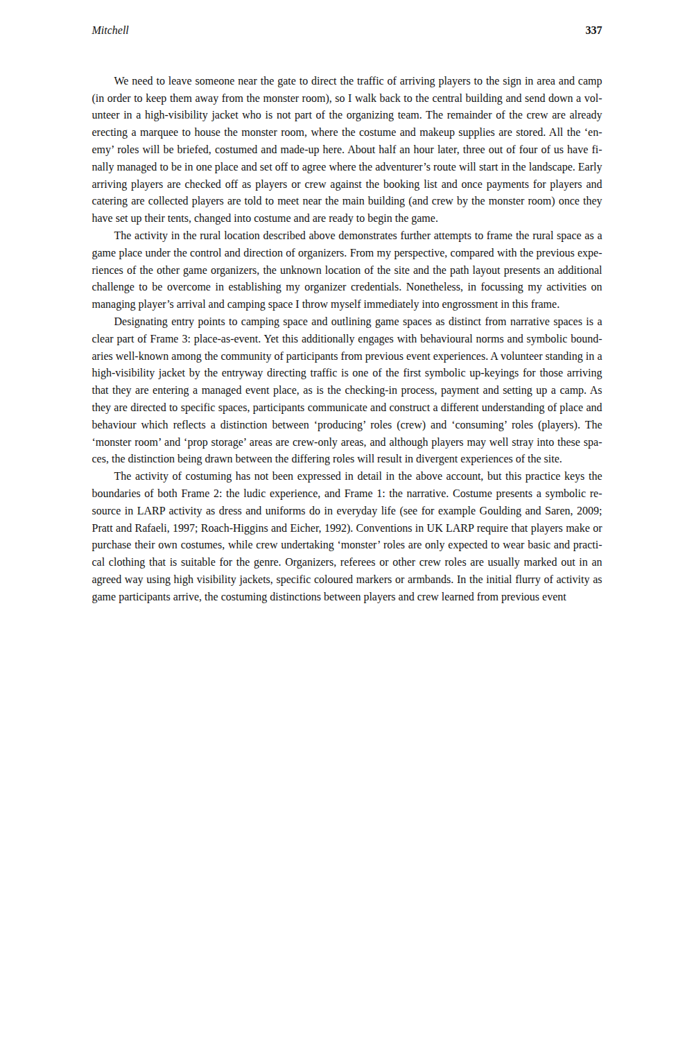Mitchell 337
We need to leave someone near the gate to direct the traffic of arriving players to the sign in area and camp (in order to keep them away from the monster room), so I walk back to the central building and send down a volunteer in a high-visibility jacket who is not part of the organizing team. The remainder of the crew are already erecting a marquee to house the monster room, where the costume and makeup supplies are stored. All the ‘enemy’ roles will be briefed, costumed and made-up here. About half an hour later, three out of four of us have finally managed to be in one place and set off to agree where the adventurer’s route will start in the landscape. Early arriving players are checked off as players or crew against the booking list and once payments for players and catering are collected players are told to meet near the main building (and crew by the monster room) once they have set up their tents, changed into costume and are ready to begin the game.
The activity in the rural location described above demonstrates further attempts to frame the rural space as a game place under the control and direction of organizers. From my perspective, compared with the previous experiences of the other game organizers, the unknown location of the site and the path layout presents an additional challenge to be overcome in establishing my organizer credentials. Nonetheless, in focussing my activities on managing player’s arrival and camping space I throw myself immediately into engrossment in this frame.
Designating entry points to camping space and outlining game spaces as distinct from narrative spaces is a clear part of Frame 3: place-as-event. Yet this additionally engages with behavioural norms and symbolic boundaries well-known among the community of participants from previous event experiences. A volunteer standing in a high-visibility jacket by the entryway directing traffic is one of the first symbolic up-keyings for those arriving that they are entering a managed event place, as is the checking-in process, payment and setting up a camp. As they are directed to specific spaces, participants communicate and construct a different understanding of place and behaviour which reflects a distinction between ‘producing’ roles (crew) and ‘consuming’ roles (players). The ‘monster room’ and ‘prop storage’ areas are crew-only areas, and although players may well stray into these spaces, the distinction being drawn between the differing roles will result in divergent experiences of the site.
The activity of costuming has not been expressed in detail in the above account, but this practice keys the boundaries of both Frame 2: the ludic experience, and Frame 1: the narrative. Costume presents a symbolic resource in LARP activity as dress and uniforms do in everyday life (see for example Goulding and Saren, 2009; Pratt and Rafaeli, 1997; Roach-Higgins and Eicher, 1992). Conventions in UK LARP require that players make or purchase their own costumes, while crew undertaking ‘monster’ roles are only expected to wear basic and practical clothing that is suitable for the genre. Organizers, referees or other crew roles are usually marked out in an agreed way using high visibility jackets, specific coloured markers or armbands. In the initial flurry of activity as game participants arrive, the costuming distinctions between players and crew learned from previous event